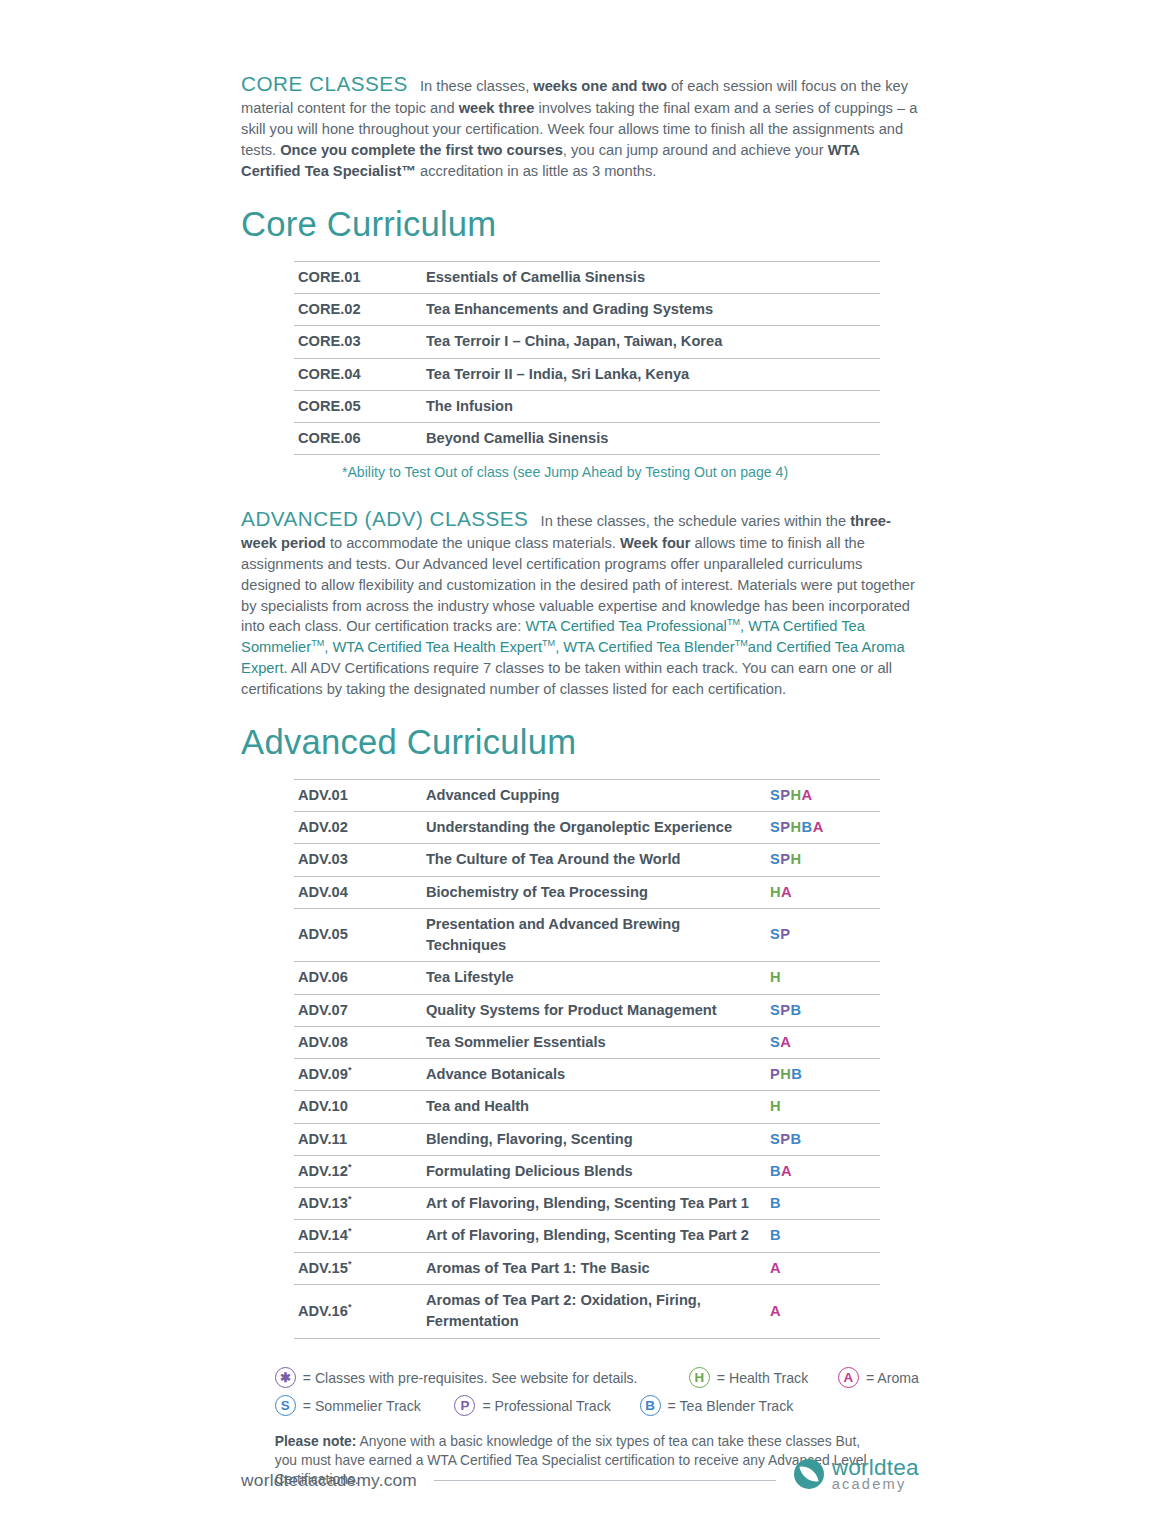Core Classes In these classes, weeks one and two of each session will focus on the key material content for the topic and week three involves taking the final exam and a series of cuppings – a skill you will hone throughout your certification. Week four allows time to finish all the assignments and tests. Once you complete the first two courses, you can jump around and achieve your WTA Certified Tea Specialist™ accreditation in as little as 3 months.
Core Curriculum
| CORE.01 | Essentials of Camellia Sinensis |
| CORE.02 | Tea Enhancements and Grading Systems |
| CORE.03 | Tea Terroir I – China, Japan, Taiwan, Korea |
| CORE.04 | Tea Terroir II – India, Sri Lanka, Kenya |
| CORE.05 | The Infusion |
| CORE.06 | Beyond Camellia Sinensis |
*Ability to Test Out of class (see Jump Ahead by Testing Out on page 4)
Advanced (ADV) Classes In these classes, the schedule varies within the three-week period to accommodate the unique class materials. Week four allows time to finish all the assignments and tests. Our Advanced level certification programs offer unparalleled curriculums designed to allow flexibility and customization in the desired path of interest. Materials were put together by specialists from across the industry whose valuable expertise and knowledge has been incorporated into each class. Our certification tracks are: WTA Certified Tea ProfessionalTM, WTA Certified Tea SommelierTM, WTA Certified Tea Health ExpertTM, WTA Certified Tea BlenderTMand Certified Tea Aroma Expert. All ADV Certifications require 7 classes to be taken within each track. You can earn one or all certifications by taking the designated number of classes listed for each certification.
Advanced Curriculum
| ADV.01 | Advanced Cupping | S P H A |
| ADV.02 | Understanding the Organoleptic Experience | S P H B A |
| ADV.03 | The Culture of Tea Around the World | S P H |
| ADV.04 | Biochemistry of Tea Processing | H A |
| ADV.05 | Presentation and Advanced Brewing Techniques | S P |
| ADV.06 | Tea Lifestyle | H |
| ADV.07 | Quality Systems for Product Management | S P B |
| ADV.08 | Tea Sommelier Essentials | S A |
| ADV.09 * | Advance Botanicals | P H B |
| ADV.10 | Tea and Health | H |
| ADV.11 | Blending, Flavoring, Scenting | S P B |
| ADV.12 * | Formulating Delicious Blends | B A |
| ADV.13 * | Art of Flavoring, Blending, Scenting Tea Part 1 | B |
| ADV.14 * | Art of Flavoring, Blending, Scenting Tea Part 2 | B |
| ADV.15 * | Aromas of Tea Part 1: The Basic | A |
| ADV.16 * | Aromas of Tea Part 2: Oxidation, Firing, Fermentation | A |
✱ = Classes with pre-requisites. See website for details. H = Health Track A = Aroma
S = Sommelier Track P = Professional Track B = Tea Blender Track
Please note: Anyone with a basic knowledge of the six types of tea can take these classes But, you must have earned a WTA Certified Tea Specialist certification to receive any Advanced Level Certifications.
worldteaacademy.com worldtea academy